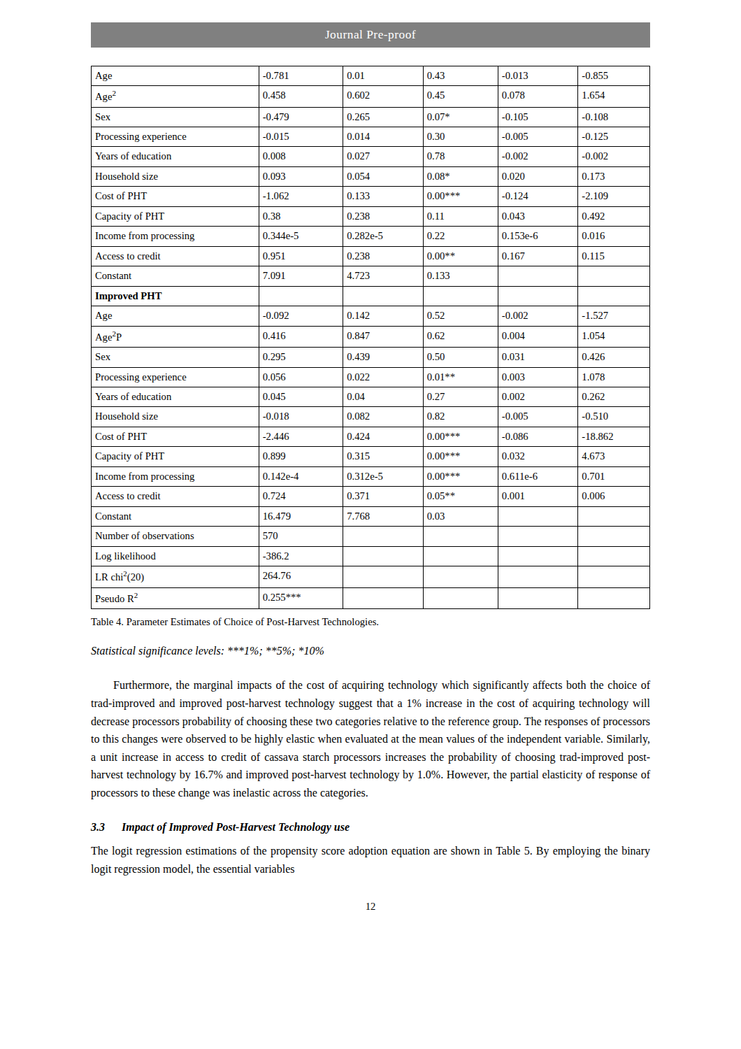Journal Pre-proof
| Age | -0.781 | 0.01 | 0.43 | -0.013 | -0.855 |
| Age 2 | 0.458 | 0.602 | 0.45 | 0.078 | 1.654 |
| Sex | -0.479 | 0.265 | 0.07* | -0.105 | -0.108 |
| Processing experience | -0.015 | 0.014 | 0.30 | -0.005 | -0.125 |
| Years of education | 0.008 | 0.027 | 0.78 | -0.002 | -0.002 |
| Household size | 0.093 | 0.054 | 0.08* | 0.020 | 0.173 |
| Cost of PHT | -1.062 | 0.133 | 0.00*** | -0.124 | -2.109 |
| Capacity of PHT | 0.38 | 0.238 | 0.11 | 0.043 | 0.492 |
| Income from processing | 0.344e-5 | 0.282e-5 | 0.22 | 0.153e-6 | 0.016 |
| Access to credit | 0.951 | 0.238 | 0.00** | 0.167 | 0.115 |
| Constant | 7.091 | 4.723 | 0.133 | | |
| Improved PHT | | | | | |
| Age | -0.092 | 0.142 | 0.52 | -0.002 | -1.527 |
| Age 2 P | 0.416 | 0.847 | 0.62 | 0.004 | 1.054 |
| Sex | 0.295 | 0.439 | 0.50 | 0.031 | 0.426 |
| Processing experience | 0.056 | 0.022 | 0.01** | 0.003 | 1.078 |
| Years of education | 0.045 | 0.04 | 0.27 | 0.002 | 0.262 |
| Household size | -0.018 | 0.082 | 0.82 | -0.005 | -0.510 |
| Cost of PHT | -2.446 | 0.424 | 0.00*** | -0.086 | -18.862 |
| Capacity of PHT | 0.899 | 0.315 | 0.00*** | 0.032 | 4.673 |
| Income from processing | 0.142e-4 | 0.312e-5 | 0.00*** | 0.611e-6 | 0.701 |
| Access to credit | 0.724 | 0.371 | 0.05** | 0.001 | 0.006 |
| Constant | 16.479 | 7.768 | 0.03 | | |
| Number of observations | 570 | | | | |
| Log likelihood | -386.2 | | | | |
| LR chi 2 (20) | 264.76 | | | | |
| Pseudo R 2 | 0.255*** | | | | |
Table 4. Parameter Estimates of Choice of Post-Harvest Technologies.
Statistical significance levels: ***1%; **5%; *10%
Furthermore, the marginal impacts of the cost of acquiring technology which significantly affects both the choice of trad-improved and improved post-harvest technology suggest that a 1% increase in the cost of acquiring technology will decrease processors probability of choosing these two categories relative to the reference group. The responses of processors to this changes were observed to be highly elastic when evaluated at the mean values of the independent variable. Similarly, a unit increase in access to credit of cassava starch processors increases the probability of choosing trad-improved post-harvest technology by 16.7% and improved post-harvest technology by 1.0%. However, the partial elasticity of response of processors to these change was inelastic across the categories.
3.3 Impact of Improved Post-Harvest Technology use
The logit regression estimations of the propensity score adoption equation are shown in Table 5. By employing the binary logit regression model, the essential variables
12